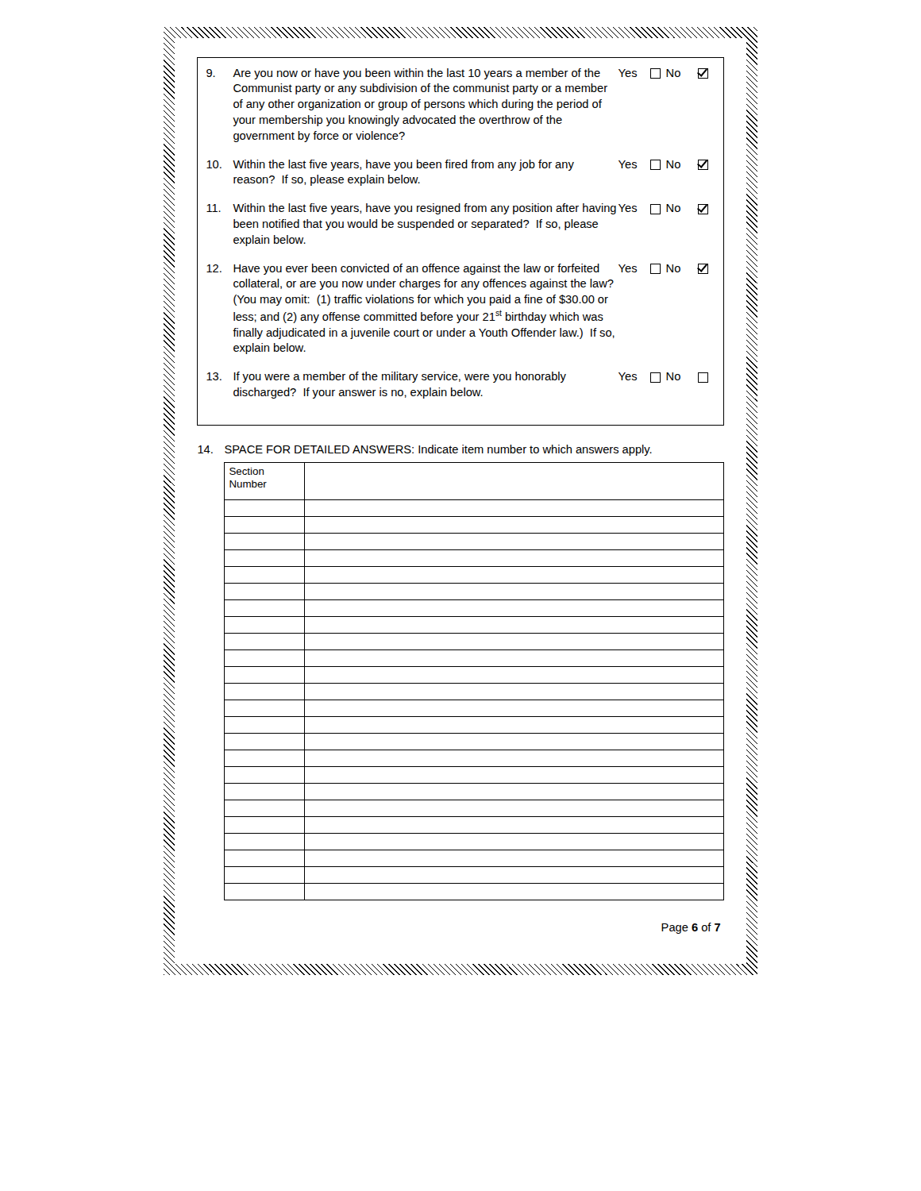| 9. | Are you now or have you been within the last 10 years a member of the Communist party or any subdivision of the communist party or a member of any other organization or group of persons which during the period of your membership you knowingly advocated the overthrow of the government by force or violence? | Yes | | No | |
| 10. | Within the last five years, have you been fired from any job for any reason? If so, please explain below. | Yes | | No | |
| 11. | Within the last five years, have you resigned from any position after having been notified that you would be suspended or separated? If so, please explain below. | Yes | | No | |
| 12. | Have you ever been convicted of an offence against the law or forfeited collateral, or are you now under charges for any offences against the law? (You may omit: (1) traffic violations for which you paid a fine of $30.00 or less; and (2) any offense committed before your 21 st birthday which was finally adjudicated in a juvenile court or under a Youth Offender law.) If so, explain below. | Yes | | No | |
| 13. | If you were a member of the military service, were you honorably discharged? If your answer is no, explain below. | Yes | | No | |
14. SPACE FOR DETAILED ANSWERS: Indicate item number to which answers apply.
| Section Number | |
Page 6 of 7